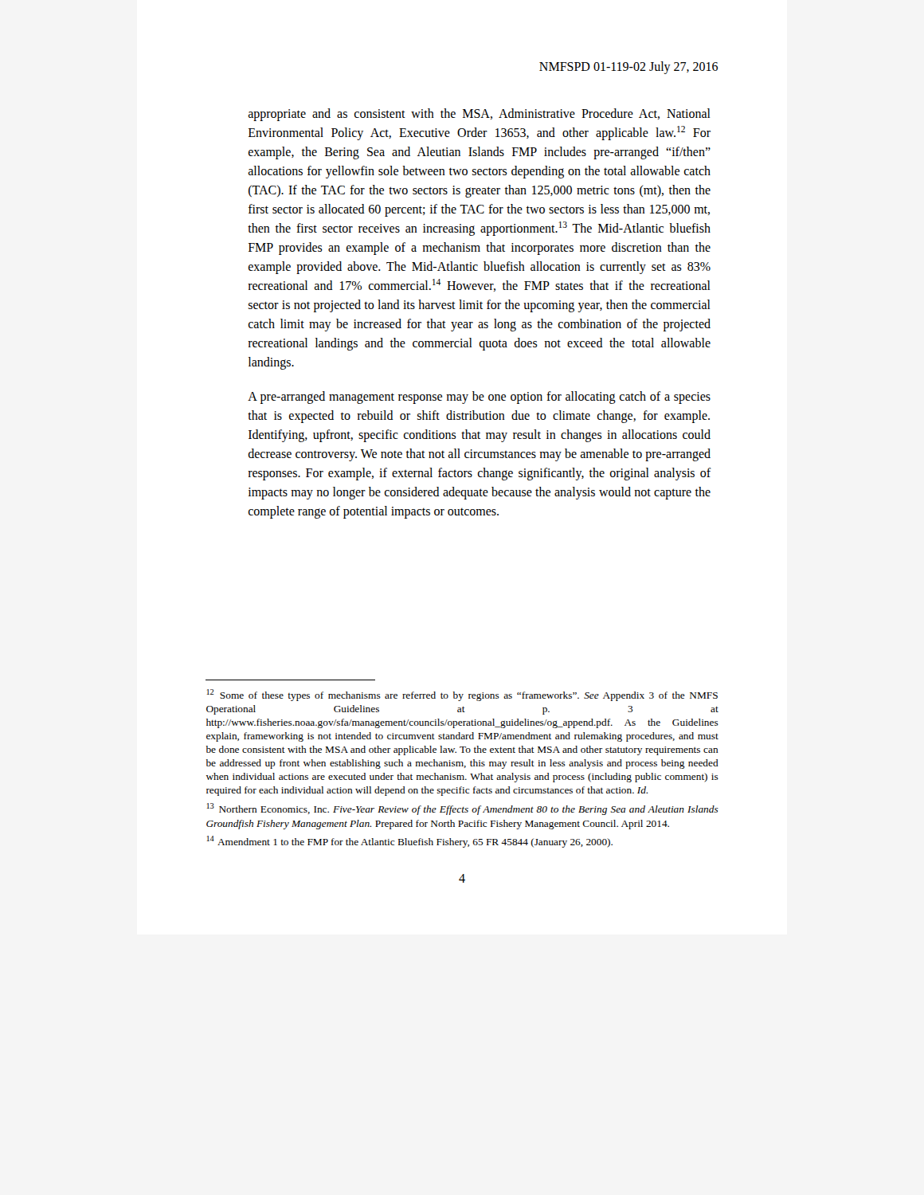NMFSPD 01-119-02 July 27, 2016
appropriate and as consistent with the MSA, Administrative Procedure Act, National Environmental Policy Act, Executive Order 13653, and other applicable law.12 For example, the Bering Sea and Aleutian Islands FMP includes pre-arranged “if/then” allocations for yellowfin sole between two sectors depending on the total allowable catch (TAC). If the TAC for the two sectors is greater than 125,000 metric tons (mt), then the first sector is allocated 60 percent; if the TAC for the two sectors is less than 125,000 mt, then the first sector receives an increasing apportionment.13 The Mid-Atlantic bluefish FMP provides an example of a mechanism that incorporates more discretion than the example provided above. The Mid-Atlantic bluefish allocation is currently set as 83% recreational and 17% commercial.14 However, the FMP states that if the recreational sector is not projected to land its harvest limit for the upcoming year, then the commercial catch limit may be increased for that year as long as the combination of the projected recreational landings and the commercial quota does not exceed the total allowable landings.
A pre-arranged management response may be one option for allocating catch of a species that is expected to rebuild or shift distribution due to climate change, for example. Identifying, upfront, specific conditions that may result in changes in allocations could decrease controversy. We note that not all circumstances may be amenable to pre-arranged responses. For example, if external factors change significantly, the original analysis of impacts may no longer be considered adequate because the analysis would not capture the complete range of potential impacts or outcomes.
12 Some of these types of mechanisms are referred to by regions as “frameworks”. See Appendix 3 of the NMFS Operational Guidelines at p. 3 at http://www.fisheries.noaa.gov/sfa/management/councils/operational_guidelines/og_append.pdf. As the Guidelines explain, frameworking is not intended to circumvent standard FMP/amendment and rulemaking procedures, and must be done consistent with the MSA and other applicable law. To the extent that MSA and other statutory requirements can be addressed up front when establishing such a mechanism, this may result in less analysis and process being needed when individual actions are executed under that mechanism. What analysis and process (including public comment) is required for each individual action will depend on the specific facts and circumstances of that action. Id.
13 Northern Economics, Inc. Five-Year Review of the Effects of Amendment 80 to the Bering Sea and Aleutian Islands Groundfish Fishery Management Plan. Prepared for North Pacific Fishery Management Council. April 2014.
14 Amendment 1 to the FMP for the Atlantic Bluefish Fishery, 65 FR 45844 (January 26, 2000).
4